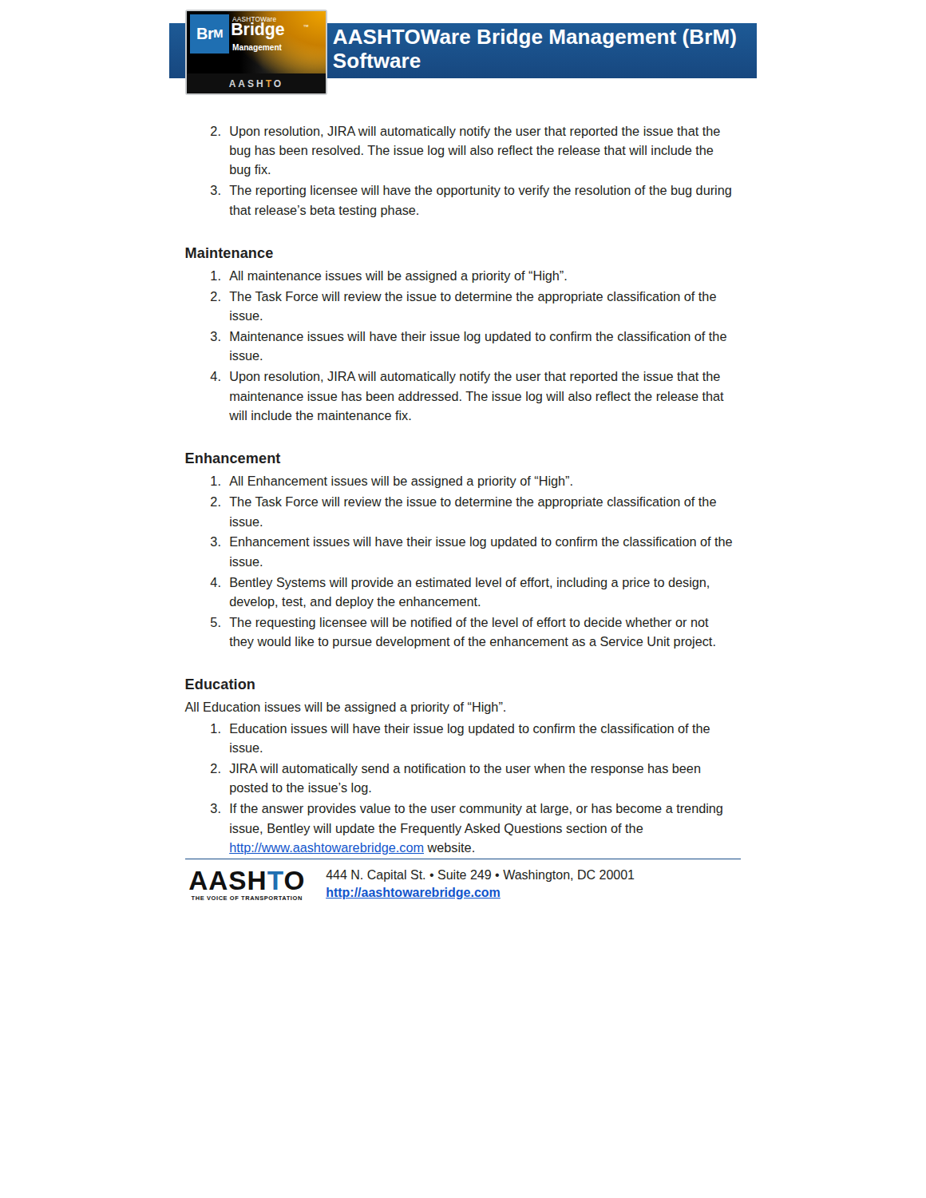AASHTOWare Bridge Management (BrM) Software
Issue Policy
BrM
AASHTOWare
Bridge
Management
™
AASHTO
Upon resolution, JIRA will automatically notify the user that reported the issue that the bug has been resolved. The issue log will also reflect the release that will include the bug fix.
The reporting licensee will have the opportunity to verify the resolution of the bug during that release’s beta testing phase.
Maintenance
All maintenance issues will be assigned a priority of “High”.
The Task Force will review the issue to determine the appropriate classification of the issue.
Maintenance issues will have their issue log updated to confirm the classification of the issue.
Upon resolution, JIRA will automatically notify the user that reported the issue that the maintenance issue has been addressed. The issue log will also reflect the release that will include the maintenance fix.
Enhancement
All Enhancement issues will be assigned a priority of “High”.
The Task Force will review the issue to determine the appropriate classification of the issue.
Enhancement issues will have their issue log updated to confirm the classification of the issue.
Bentley Systems will provide an estimated level of effort, including a price to design, develop, test, and deploy the enhancement.
The requesting licensee will be notified of the level of effort to decide whether or not they would like to pursue development of the enhancement as a Service Unit project.
Education
All Education issues will be assigned a priority of “High”.
Education issues will have their issue log updated to confirm the classification of the issue.
JIRA will automatically send a notification to the user when the response has been posted to the issue’s log.
If the answer provides value to the user community at large, or has become a trending issue, Bentley will update the Frequently Asked Questions section of the http://www.aashtowarebridge.com website.
AASHTO
THE VOICE OF TRANSPORTATION
444 N. Capital St. • Suite 249 • Washington, DC 20001
http://aashtowarebridge.com